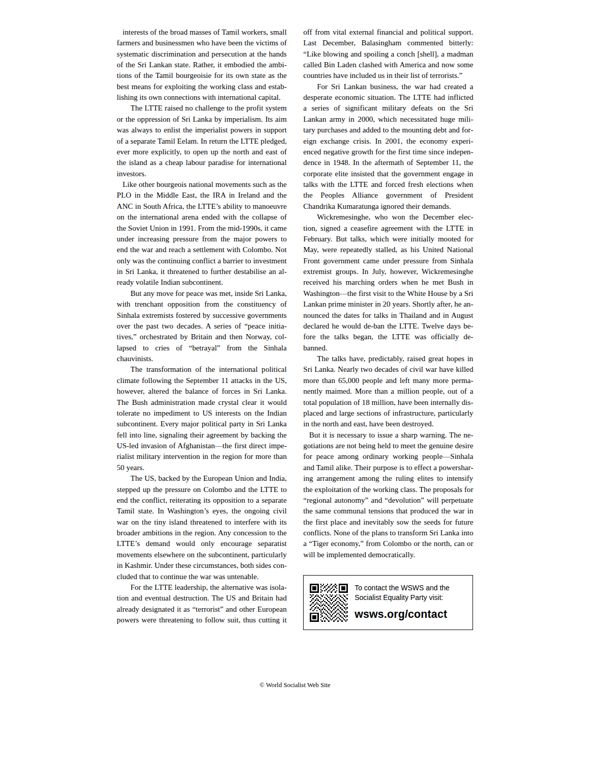interests of the broad masses of Tamil workers, small farmers and businessmen who have been the victims of systematic discrimination and persecution at the hands of the Sri Lankan state. Rather, it embodied the ambitions of the Tamil bourgeoisie for its own state as the best means for exploiting the working class and establishing its own connections with international capital.
The LTTE raised no challenge to the profit system or the oppression of Sri Lanka by imperialism. Its aim was always to enlist the imperialist powers in support of a separate Tamil Eelam. In return the LTTE pledged, ever more explicitly, to open up the north and east of the island as a cheap labour paradise for international investors.
Like other bourgeois national movements such as the PLO in the Middle East, the IRA in Ireland and the ANC in South Africa, the LTTE’s ability to manoeuvre on the international arena ended with the collapse of the Soviet Union in 1991. From the mid-1990s, it came under increasing pressure from the major powers to end the war and reach a settlement with Colombo. Not only was the continuing conflict a barrier to investment in Sri Lanka, it threatened to further destabilise an already volatile Indian subcontinent.
But any move for peace was met, inside Sri Lanka, with trenchant opposition from the constituency of Sinhala extremists fostered by successive governments over the past two decades. A series of “peace initiatives,” orchestrated by Britain and then Norway, collapsed to cries of “betrayal” from the Sinhala chauvinists.
The transformation of the international political climate following the September 11 attacks in the US, however, altered the balance of forces in Sri Lanka. The Bush administration made crystal clear it would tolerate no impediment to US interests on the Indian subcontinent. Every major political party in Sri Lanka fell into line, signaling their agreement by backing the US-led invasion of Afghanistan—the first direct imperialist military intervention in the region for more than 50 years.
The US, backed by the European Union and India, stepped up the pressure on Colombo and the LTTE to end the conflict, reiterating its opposition to a separate Tamil state. In Washington’s eyes, the ongoing civil war on the tiny island threatened to interfere with its broader ambitions in the region. Any concession to the LTTE’s demand would only encourage separatist movements elsewhere on the subcontinent, particularly in Kashmir. Under these circumstances, both sides concluded that to continue the war was untenable.
For the LTTE leadership, the alternative was isolation and eventual destruction. The US and Britain had already designated it as “terrorist” and other European powers were threatening to follow suit, thus cutting it off from vital external financial and political support. Last December, Balasingham commented bitterly: “Like blowing and spoiling a conch [shell], a madman called Bin Laden clashed with America and now some countries have included us in their list of terrorists.”
For Sri Lankan business, the war had created a desperate economic situation. The LTTE had inflicted a series of significant military defeats on the Sri Lankan army in 2000, which necessitated huge military purchases and added to the mounting debt and foreign exchange crisis. In 2001, the economy experienced negative growth for the first time since independence in 1948. In the aftermath of September 11, the corporate elite insisted that the government engage in talks with the LTTE and forced fresh elections when the Peoples Alliance government of President Chandrika Kumaratunga ignored their demands.
Wickremesinghe, who won the December election, signed a ceasefire agreement with the LTTE in February. But talks, which were initially mooted for May, were repeatedly stalled, as his United National Front government came under pressure from Sinhala extremist groups. In July, however, Wickremesinghe received his marching orders when he met Bush in Washington—the first visit to the White House by a Sri Lankan prime minister in 20 years. Shortly after, he announced the dates for talks in Thailand and in August declared he would de-ban the LTTE. Twelve days before the talks began, the LTTE was officially de-banned.
The talks have, predictably, raised great hopes in Sri Lanka. Nearly two decades of civil war have killed more than 65,000 people and left many more permanently maimed. More than a million people, out of a total population of 18 million, have been internally displaced and large sections of infrastructure, particularly in the north and east, have been destroyed.
But it is necessary to issue a sharp warning. The negotiations are not being held to meet the genuine desire for peace among ordinary working people—Sinhala and Tamil alike. Their purpose is to effect a powersharing arrangement among the ruling elites to intensify the exploitation of the working class. The proposals for “regional autonomy” and “devolution” will perpetuate the same communal tensions that produced the war in the first place and inevitably sow the seeds for future conflicts. None of the plans to transform Sri Lanka into a “Tiger economy,” from Colombo or the north, can or will be implemented democratically.
To contact the WSWS and the
Socialist Equality Party visit: wsws.org/contact
© World Socialist Web Site